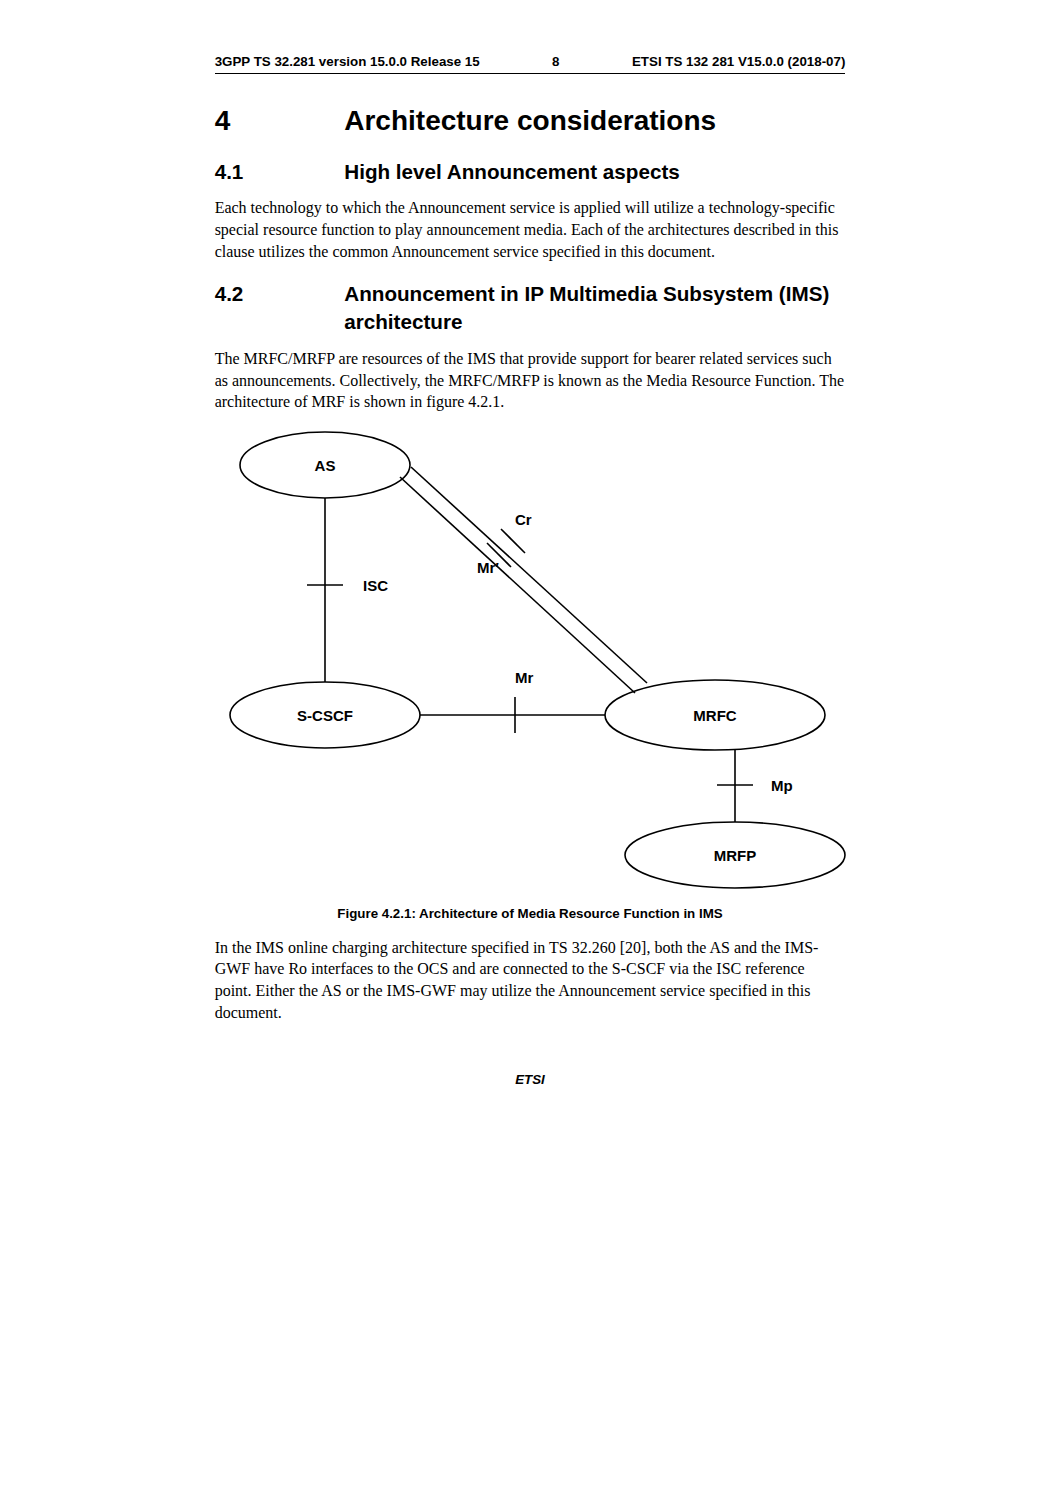3GPP TS 32.281 version 15.0.0 Release 15
8
ETSI TS 132 281 V15.0.0 (2018-07)
4 Architecture considerations
4.1 High level Announcement aspects
Each technology to which the Announcement service is applied will utilize a technology-specific special resource function to play announcement media. Each of the architectures described in this clause utilizes the common Announcement service specified in this document.
4.2 Announcement in IP Multimedia Subsystem (IMS) architecture
The MRFC/MRFP are resources of the IMS that provide support for bearer related services such as announcements. Collectively, the MRFC/MRFP is known as the Media Resource Function. The architecture of MRF is shown in figure 4.2.1.
AS S-CSCF MRFC MRFP ISC Mr Cr Mr′ Mp
Figure 4.2.1: Architecture of Media Resource Function in IMS
In the IMS online charging architecture specified in TS 32.260 [20], both the AS and the IMS-GWF have Ro interfaces to the OCS and are connected to the S-CSCF via the ISC reference point. Either the AS or the IMS-GWF may utilize the Announcement service specified in this document.
ETSI